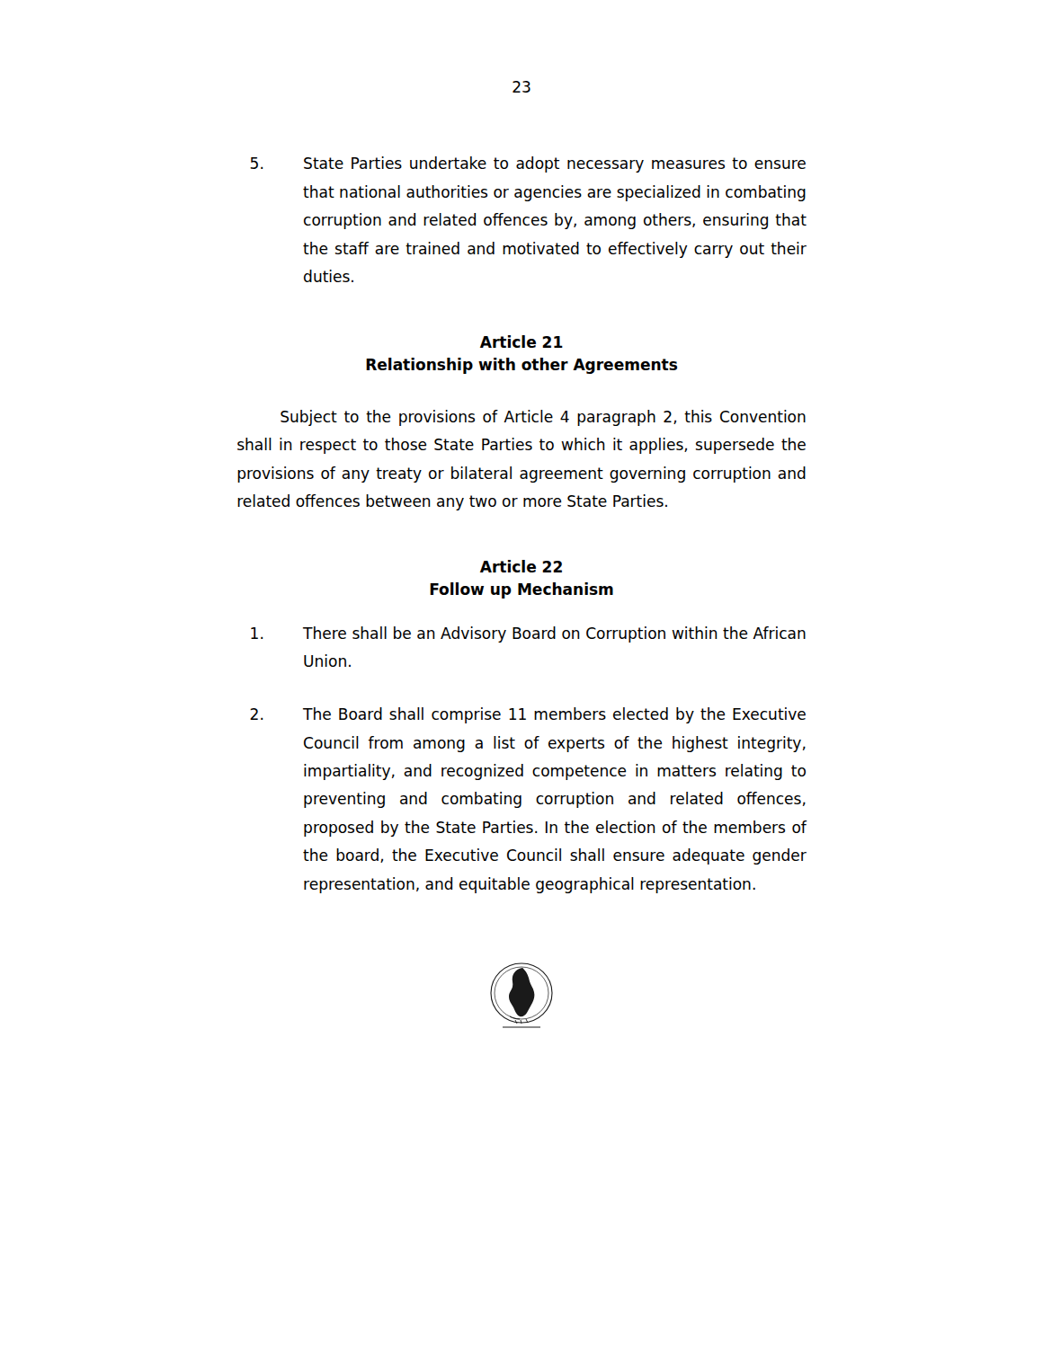23
5.
State Parties undertake to adopt necessary measures to ensure that national authorities or agencies are specialized in combating corruption and related offences by, among others, ensuring that the staff are trained and motivated to effectively carry out their duties.
Article 21Relationship with other Agreements
Subject to the provisions of Article 4 paragraph 2, this Convention shall in respect to those State Parties to which it applies, supersede the provisions of any treaty or bilateral agreement governing corruption and related offences between any two or more State Parties.
Article 22Follow up Mechanism
1.
There shall be an Advisory Board on Corruption within the African Union.
2.
The Board shall comprise 11 members elected by the Executive Council from among a list of experts of the highest integrity, impartiality, and recognized competence in matters relating to preventing and combating corruption and related offences, proposed by the State Parties. In the election of the members of the board, the Executive Council shall ensure adequate gender representation, and equitable geographical representation.